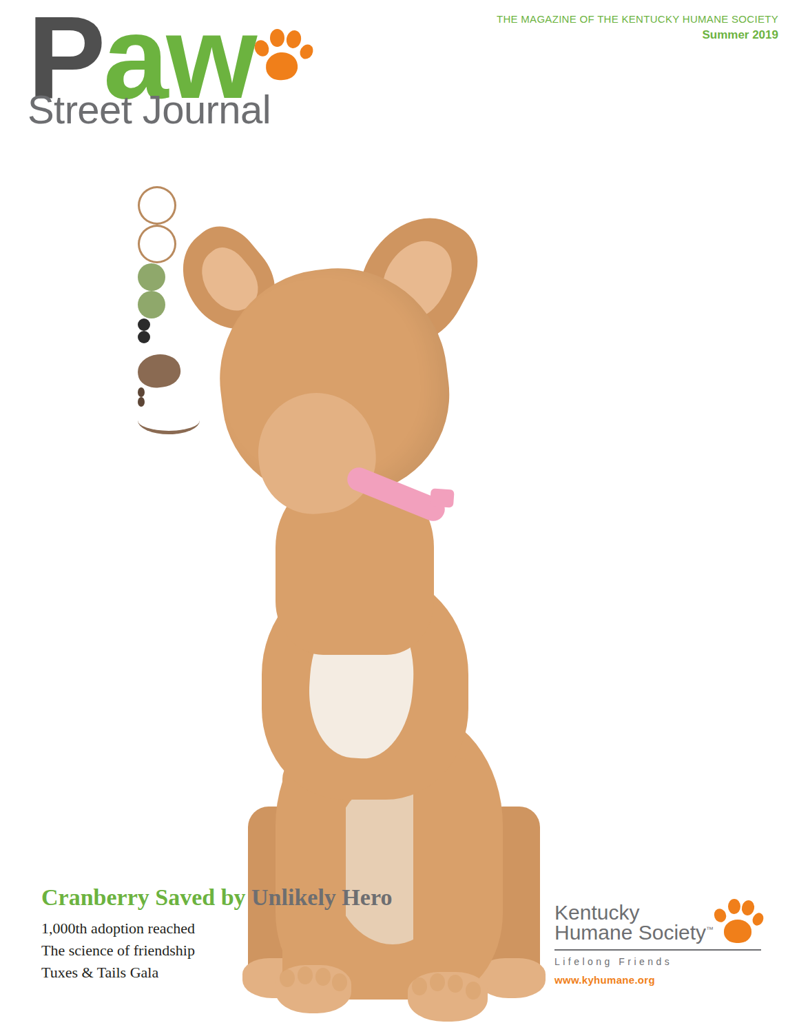The Magazine of the Kentucky Humane Society
Summer 2019
Paw
Street Journal
Cranberry Saved by Unlikely Hero
1,000th adoption reached
The science of friendship
Tuxes & Tails Gala
Kentucky Humane Society™
Lifelong Friends
www.kyhumane.org